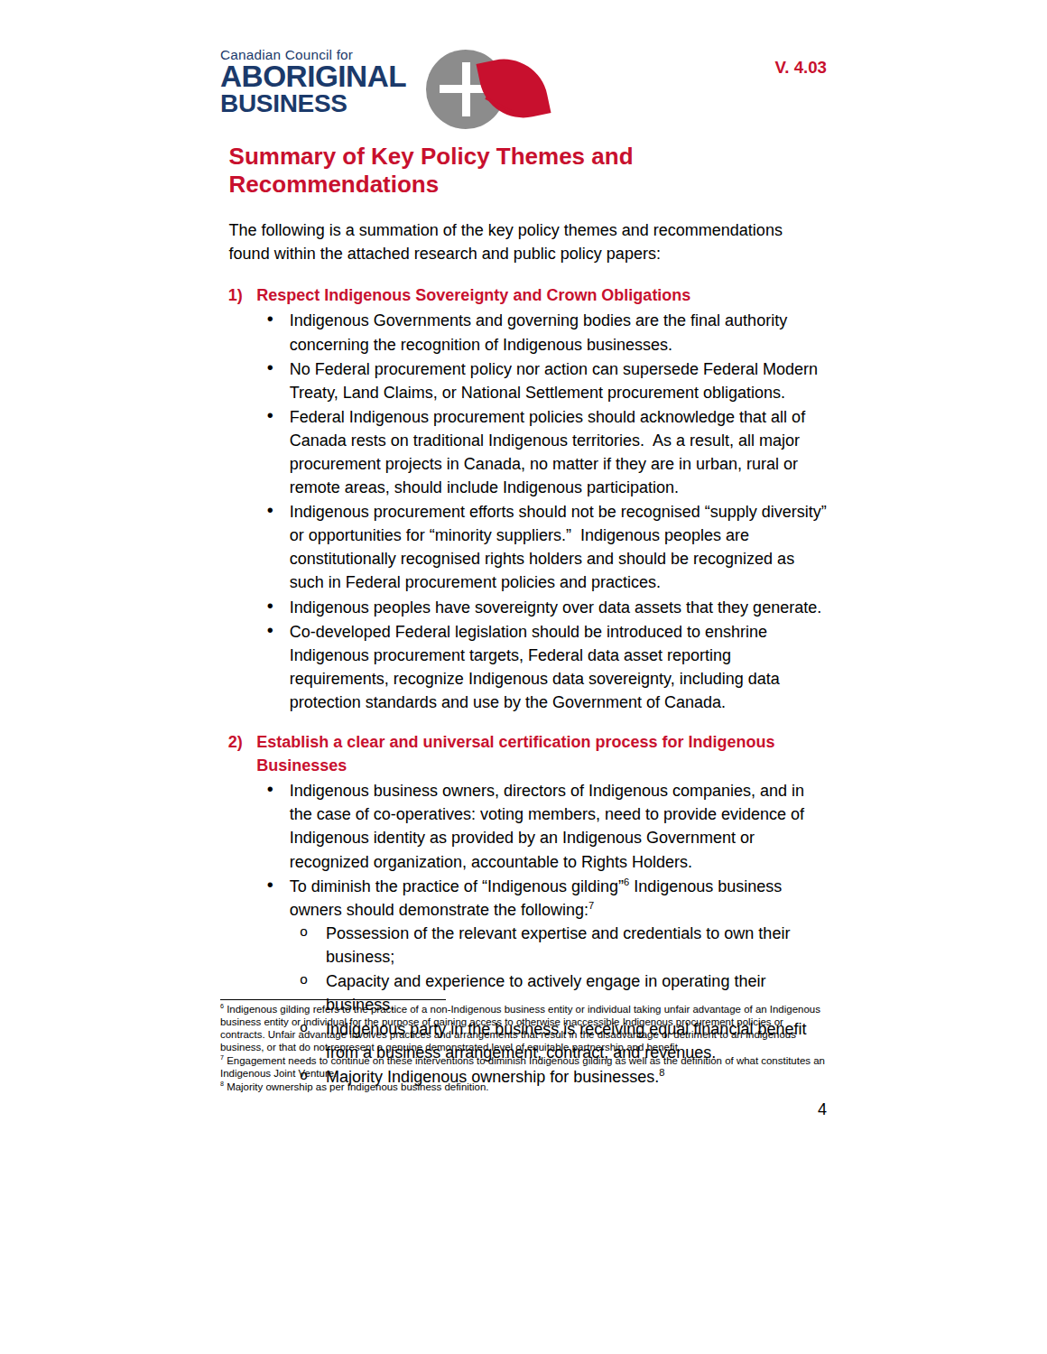Canadian Council for
ABORIGINAL
BUSINESS
V. 4.03
Summary of Key Policy Themes and Recommendations
The following is a summation of the key policy themes and recommendations found within the attached research and public policy papers:
Respect Indigenous Sovereignty and Crown Obligations
Indigenous Governments and governing bodies are the final authority concerning the recognition of Indigenous businesses.
No Federal procurement policy nor action can supersede Federal Modern Treaty, Land Claims, or National Settlement procurement obligations.
Federal Indigenous procurement policies should acknowledge that all of Canada rests on traditional Indigenous territories. As a result, all major procurement projects in Canada, no matter if they are in urban, rural or remote areas, should include Indigenous participation.
Indigenous procurement efforts should not be recognised “supply diversity” or opportunities for “minority suppliers.” Indigenous peoples are constitutionally recognised rights holders and should be recognized as such in Federal procurement policies and practices.
Indigenous peoples have sovereignty over data assets that they generate.
Co-developed Federal legislation should be introduced to enshrine Indigenous procurement targets, Federal data asset reporting requirements, recognize Indigenous data sovereignty, including data protection standards and use by the Government of Canada.
Establish a clear and universal certification process for Indigenous Businesses
Indigenous business owners, directors of Indigenous companies, and in the case of co-operatives: voting members, need to provide evidence of Indigenous identity as provided by an Indigenous Government or recognized organization, accountable to Rights Holders.
To diminish the practice of “Indigenous gilding”6 Indigenous business owners should demonstrate the following:7
Possession of the relevant expertise and credentials to own their business;
Capacity and experience to actively engage in operating their business.
Indigenous party in the business is receiving equal financial benefit from a business arrangement, contract, and revenues.
Majority Indigenous ownership for businesses.8
6 Indigenous gilding refers to the practice of a non-Indigenous business entity or individual taking unfair advantage of an Indigenous business entity or individual for the purpose of gaining access to otherwise inaccessible Indigenous procurement policies or contracts. Unfair advantage involves practices and arrangements that result in the disadvantage or detriment to an Indigenous business, or that do not represent a genuine demonstrated level of equitable partnership and benefit.
7 Engagement needs to continue on these interventions to diminish Indigenous gilding as well as the definition of what constitutes an Indigenous Joint Venture.
8 Majority ownership as per Indigenous business definition.
4